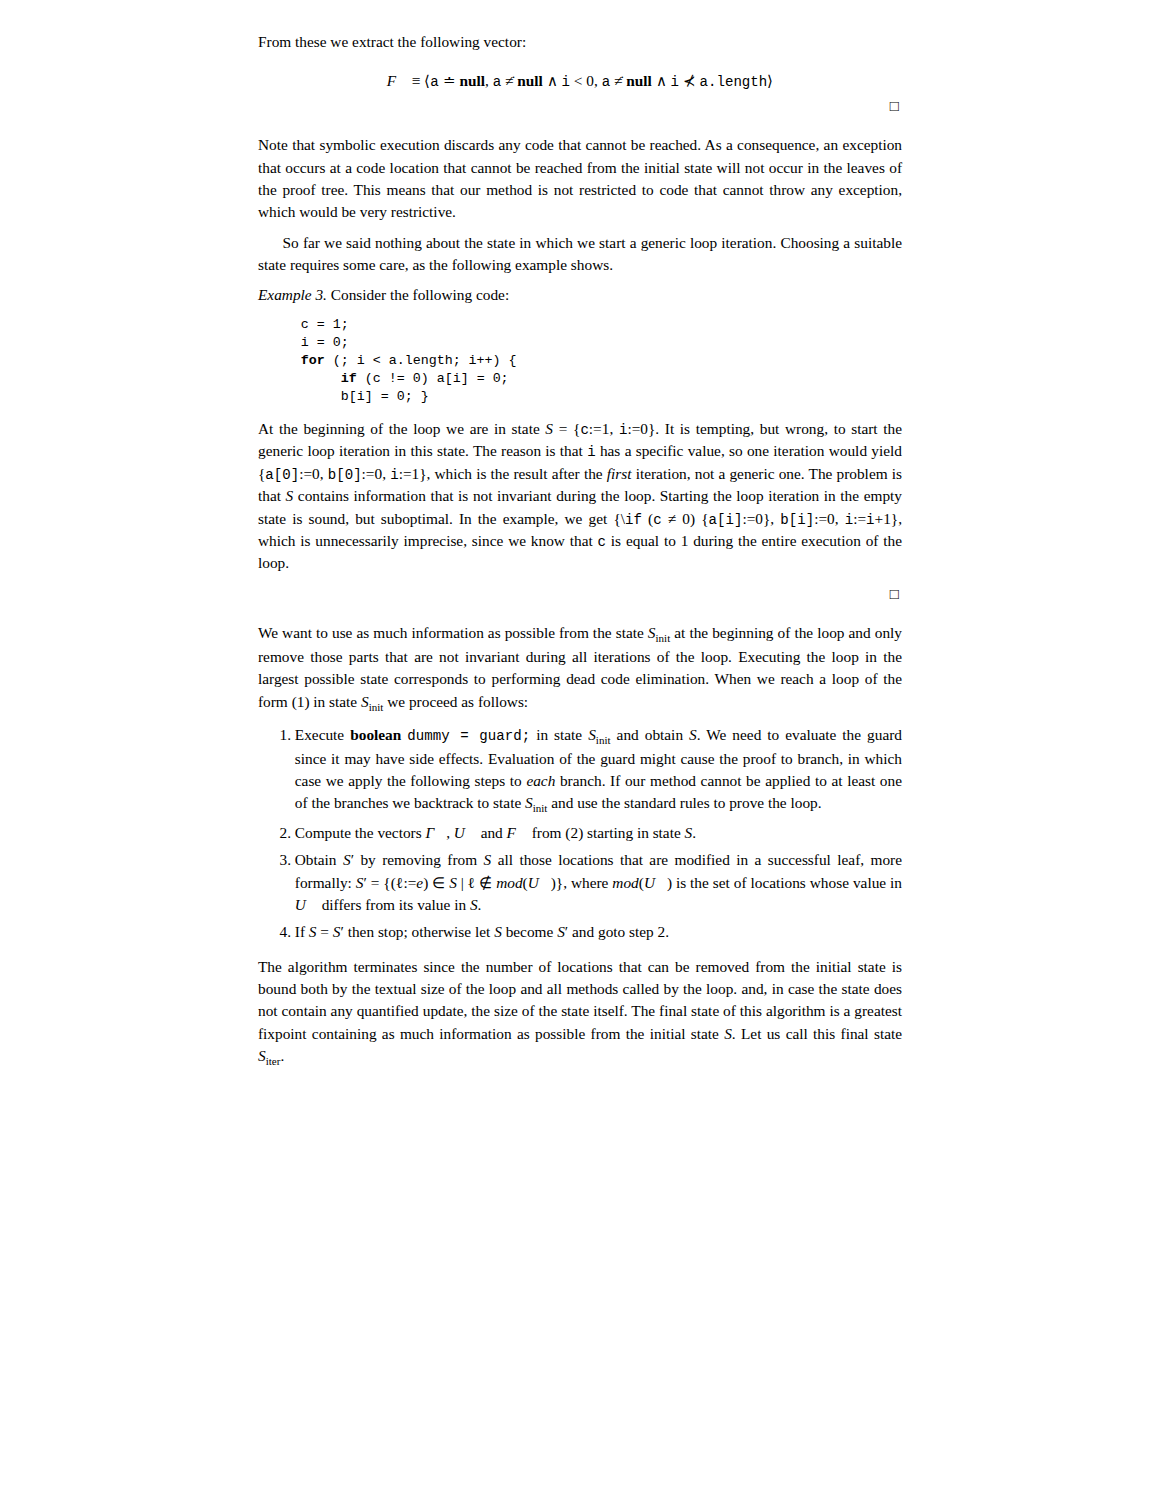From these we extract the following vector:
F⃗ ≡ ⟨a ≐ null, a ≠̇ null ∧ i < 0, a ≠̇ null ∧ i ⊀ a.length⟩
□
Note that symbolic execution discards any code that cannot be reached. As a consequence, an exception that occurs at a code location that cannot be reached from the initial state will not occur in the leaves of the proof tree. This means that our method is not restricted to code that cannot throw any exception, which would be very restrictive.
So far we said nothing about the state in which we start a generic loop iteration. Choosing a suitable state requires some care, as the following example shows.
Example 3. Consider the following code:
c = 1;
i = 0;
for (; i < a.length; i++) {
     if (c != 0) a[i] = 0;
     b[i] = 0; }
At the beginning of the loop we are in state S = {c:=1, i:=0}. It is tempting, but wrong, to start the generic loop iteration in this state. The reason is that i has a specific value, so one iteration would yield {a[0]:=0, b[0]:=0, i:=1}, which is the result after the first iteration, not a generic one. The problem is that S contains information that is not invariant during the loop. Starting the loop iteration in the empty state is sound, but suboptimal. In the example, we get {\if (c ≠ 0) {a[i]:=0}, b[i]:=0, i:=i+1}, which is unnecessarily imprecise, since we know that c is equal to 1 during the entire execution of the loop.
□
We want to use as much information as possible from the state Sinit at the beginning of the loop and only remove those parts that are not invariant during all iterations of the loop. Executing the loop in the largest possible state corresponds to performing dead code elimination. When we reach a loop of the form (1) in state Sinit we proceed as follows:
Execute boolean dummy = guard; in state Sinit and obtain S. We need to evaluate the guard since it may have side effects. Evaluation of the guard might cause the proof to branch, in which case we apply the following steps to each branch. If our method cannot be applied to at least one of the branches we backtrack to state Sinit and use the standard rules to prove the loop.
Compute the vectors Γ⃗, U⃗ and F⃗ from (2) starting in state S.
Obtain S′ by removing from S all those locations that are modified in a successful leaf, more formally: S′ = {(ℓ:=e) ∈ S | ℓ ∉ mod(U⃗)}, where mod(U⃗) is the set of locations whose value in U⃗ differs from its value in S.
If S = S′ then stop; otherwise let S become S′ and goto step 2.
The algorithm terminates since the number of locations that can be removed from the initial state is bound both by the textual size of the loop and all methods called by the loop. and, in case the state does not contain any quantified update, the size of the state itself. The final state of this algorithm is a greatest fixpoint containing as much information as possible from the initial state S. Let us call this final state Siter.